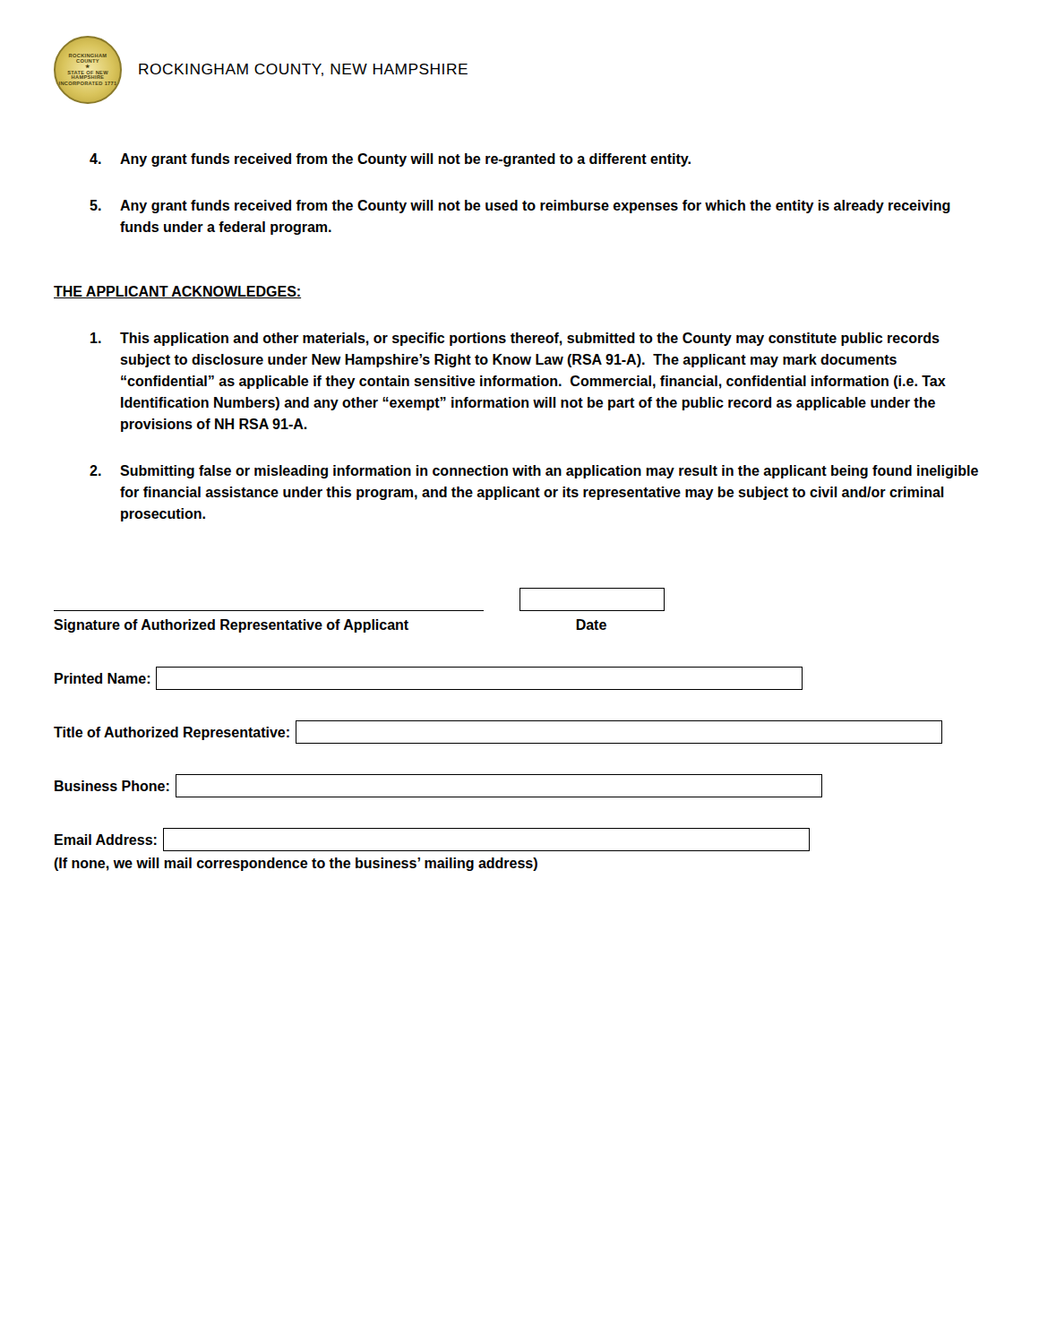ROCKINGHAM COUNTY
★
STATE OF NEW HAMPSHIRE
INCORPORATED 1771
ROCKINGHAM COUNTY, NEW HAMPSHIRE
4. Any grant funds received from the County will not be re-granted to a different entity.
5. Any grant funds received from the County will not be used to reimburse expenses for which the entity is already receiving funds under a federal program.
THE APPLICANT ACKNOWLEDGES:
1. This application and other materials, or specific portions thereof, submitted to the County may constitute public records subject to disclosure under New Hampshire’s Right to Know Law (RSA 91-A). The applicant may mark documents “confidential” as applicable if they contain sensitive information. Commercial, financial, confidential information (i.e. Tax Identification Numbers) and any other “exempt” information will not be part of the public record as applicable under the provisions of NH RSA 91-A.
2. Submitting false or misleading information in connection with an application may result in the applicant being found ineligible for financial assistance under this program, and the applicant or its representative may be subject to civil and/or criminal prosecution.
Signature of Authorized Representative of Applicant
Date
Printed Name:
Title of Authorized Representative:
Business Phone:
Email Address:
(If none, we will mail correspondence to the business’ mailing address)